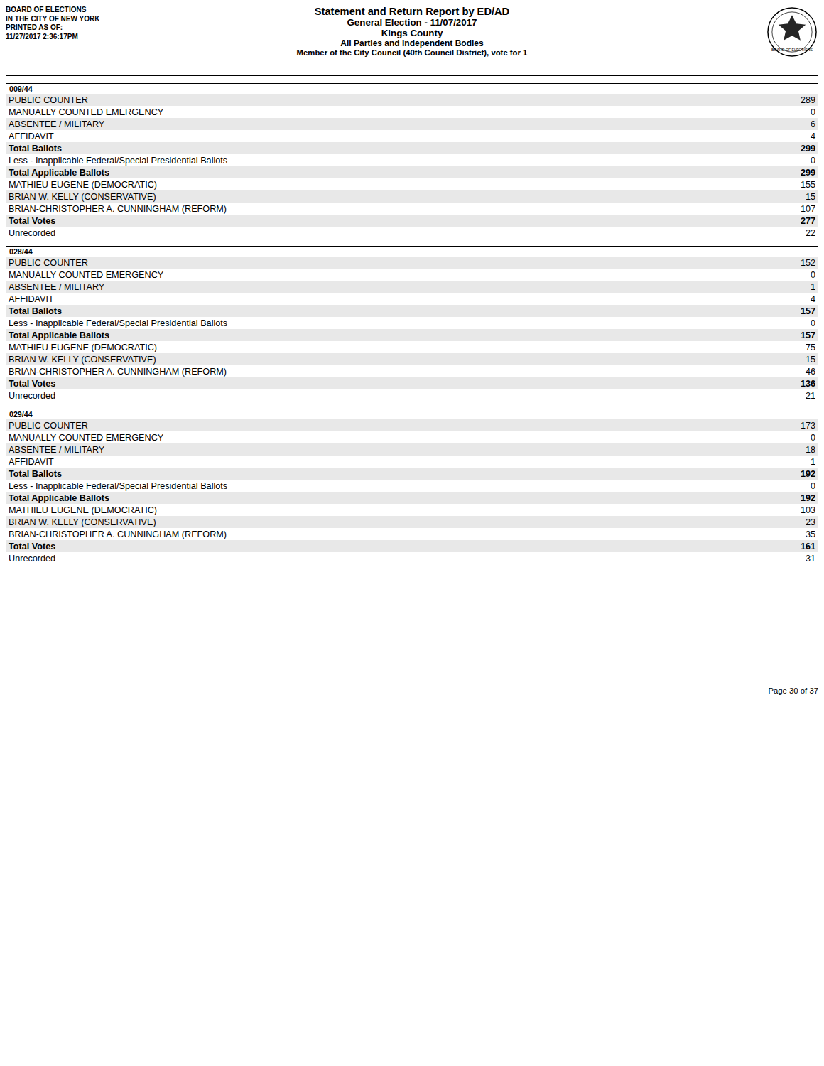BOARD OF ELECTIONS
IN THE CITY OF NEW YORK
PRINTED AS OF:
11/27/2017 2:36:17PM
Statement and Return Report by ED/AD
General Election - 11/07/2017
Kings County
All Parties and Independent Bodies
Member of the City Council (40th Council District), vote for 1
BOARD OF ELECTIONS
009/44
| PUBLIC COUNTER | 289 |
| MANUALLY COUNTED EMERGENCY | 0 |
| ABSENTEE / MILITARY | 6 |
| AFFIDAVIT | 4 |
| Total Ballots | 299 |
| Less - Inapplicable Federal/Special Presidential Ballots | 0 |
| Total Applicable Ballots | 299 |
| MATHIEU EUGENE (DEMOCRATIC) | 155 |
| BRIAN W. KELLY (CONSERVATIVE) | 15 |
| BRIAN-CHRISTOPHER A. CUNNINGHAM (REFORM) | 107 |
| Total Votes | 277 |
| Unrecorded | 22 |
028/44
| PUBLIC COUNTER | 152 |
| MANUALLY COUNTED EMERGENCY | 0 |
| ABSENTEE / MILITARY | 1 |
| AFFIDAVIT | 4 |
| Total Ballots | 157 |
| Less - Inapplicable Federal/Special Presidential Ballots | 0 |
| Total Applicable Ballots | 157 |
| MATHIEU EUGENE (DEMOCRATIC) | 75 |
| BRIAN W. KELLY (CONSERVATIVE) | 15 |
| BRIAN-CHRISTOPHER A. CUNNINGHAM (REFORM) | 46 |
| Total Votes | 136 |
| Unrecorded | 21 |
029/44
| PUBLIC COUNTER | 173 |
| MANUALLY COUNTED EMERGENCY | 0 |
| ABSENTEE / MILITARY | 18 |
| AFFIDAVIT | 1 |
| Total Ballots | 192 |
| Less - Inapplicable Federal/Special Presidential Ballots | 0 |
| Total Applicable Ballots | 192 |
| MATHIEU EUGENE (DEMOCRATIC) | 103 |
| BRIAN W. KELLY (CONSERVATIVE) | 23 |
| BRIAN-CHRISTOPHER A. CUNNINGHAM (REFORM) | 35 |
| Total Votes | 161 |
| Unrecorded | 31 |
Page 30 of 37